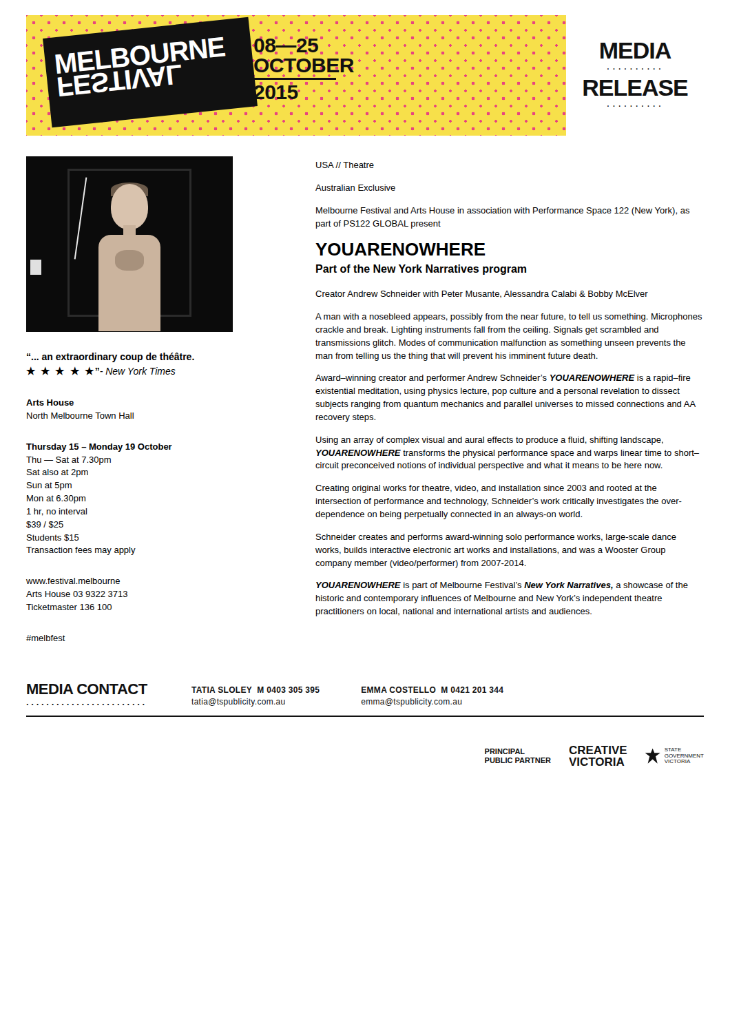Melbourne Festival
08—25
October 2015
Media
··········
Release
··········
“... an extraordinary coup de théâtre.
★ ★ ★ ★ ★”- New York Times
Arts House
North Melbourne Town Hall
Thursday 15 – Monday 19 October
Thu — Sat at 7.30pm
Sat also at 2pm
Sun at 5pm
Mon at 6.30pm
1 hr, no interval
$39 / $25
Students $15
Transaction fees may apply
www.festival.melbourne
Arts House 03 9322 3713
Ticketmaster 136 100
#melbfest
USA // Theatre
Australian Exclusive
Melbourne Festival and Arts House in association with Performance Space 122 (New York), as part of PS122 GLOBAL present
YOUARENOWHERE
Part of the New York Narratives program
Creator Andrew Schneider with Peter Musante, Alessandra Calabi & Bobby McElver
A man with a nosebleed appears, possibly from the near future, to tell us something. Microphones crackle and break. Lighting instruments fall from the ceiling. Signals get scrambled and transmissions glitch. Modes of communication malfunction as something unseen prevents the man from telling us the thing that will prevent his imminent future death.
Award–winning creator and performer Andrew Schneider’s YOUARENOWHERE is a rapid–fire existential meditation, using physics lecture, pop culture and a personal revelation to dissect subjects ranging from quantum mechanics and parallel universes to missed connections and AA recovery steps.
Using an array of complex visual and aural effects to produce a fluid, shifting landscape, YOUARENOWHERE transforms the physical performance space and warps linear time to short–circuit preconceived notions of individual perspective and what it means to be here now.
Creating original works for theatre, video, and installation since 2003 and rooted at the intersection of performance and technology, Schneider’s work critically investigates the over-dependence on being perpetually connected in an always-on world.
Schneider creates and performs award-winning solo performance works, large-scale dance works, builds interactive electronic art works and installations, and was a Wooster Group company member (video/performer) from 2007-2014.
YOUARENOWHERE is part of Melbourne Festival’s New York Narratives, a showcase of the historic and contemporary influences of Melbourne and New York’s independent theatre practitioners on local, national and international artists and audiences.
Media Contact ························
Tatia Sloley M 0403 305 395
tatia@tspublicity.com.au
Emma Costello M 0421 201 344
emma@tspublicity.com.au
Principal
Public Partner
Creative Victoria
State
Government
Victoria